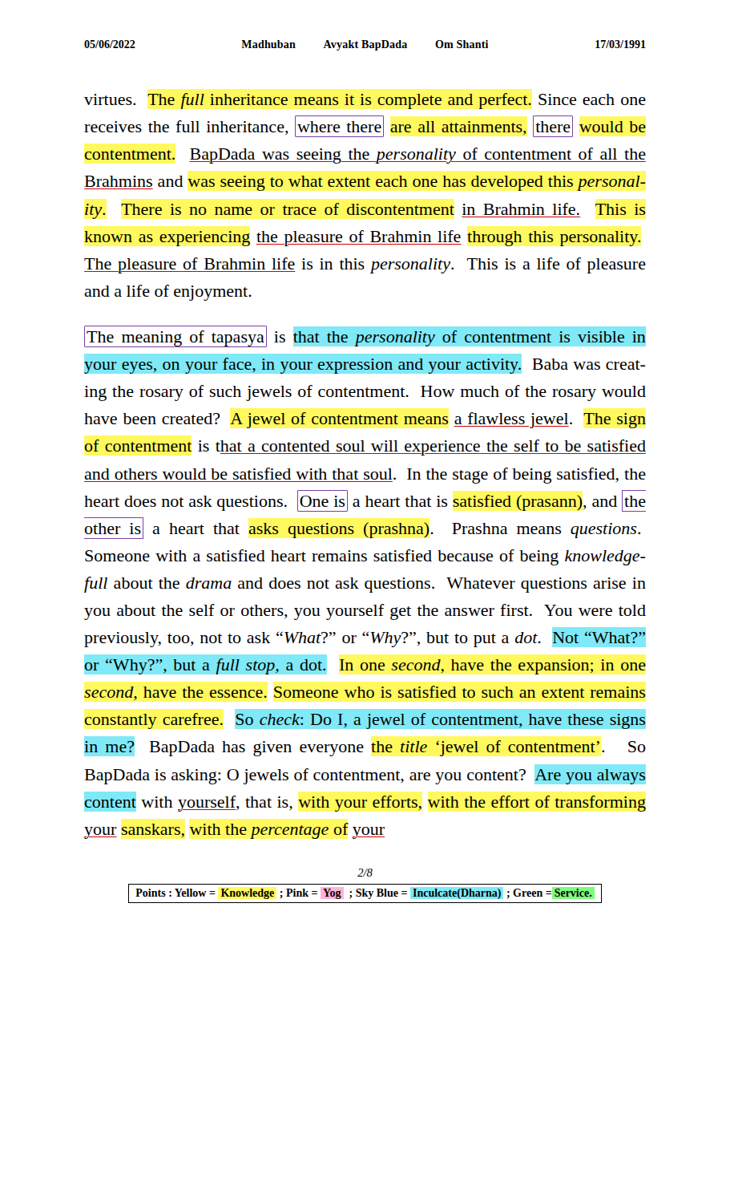05/06/2022
Madhuban Avyakt BapDada Om Shanti
17/03/1991
virtues. The full inheritance means it is complete and perfect. Since each one receives the full inheritance, where there are all attainments, there would be contentment. BapDada was seeing the personality of contentment of all the Brahmins and was seeing to what extent each one has developed this personality. There is no name or trace of discontentment in Brahmin life. This is known as experiencing the pleasure of Brahmin life through this personality. The pleasure of Brahmin life is in this personality. This is a life of pleasure and a life of enjoyment.
The meaning of tapasya is that the personality of contentment is visible in your eyes, on your face, in your expression and your activity. Baba was creating the rosary of such jewels of contentment. How much of the rosary would have been created? A jewel of contentment means a flawless jewel. The sign of contentment is that a contented soul will experience the self to be satisfied and others would be satisfied with that soul. In the stage of being satisfied, the heart does not ask questions. One is a heart that is satisfied (prasann), and the other is a heart that asks questions (prashna). Prashna means questions. Someone with a satisfied heart remains satisfied because of being knowledge-full about the drama and does not ask questions. Whatever questions arise in you about the self or others, you yourself get the answer first. You were told previously, too, not to ask “What?” or “Why?”, but to put a dot. Not “What?” or “Why?”, but a full stop, a dot. In one second, have the expansion; in one second, have the essence. Someone who is satisfied to such an extent remains constantly carefree. So check: Do I, a jewel of contentment, have these signs in me? BapDada has given everyone the title ‘jewel of contentment’. So BapDada is asking: O jewels of contentment, are you content? Are you always content with yourself, that is, with your efforts, with the effort of transforming your sanskars, with the percentage of your
2/8
Points : Yellow = Knowledge ; Pink = Yog ; Sky Blue = Inculcate(Dharna) ; Green =Service.